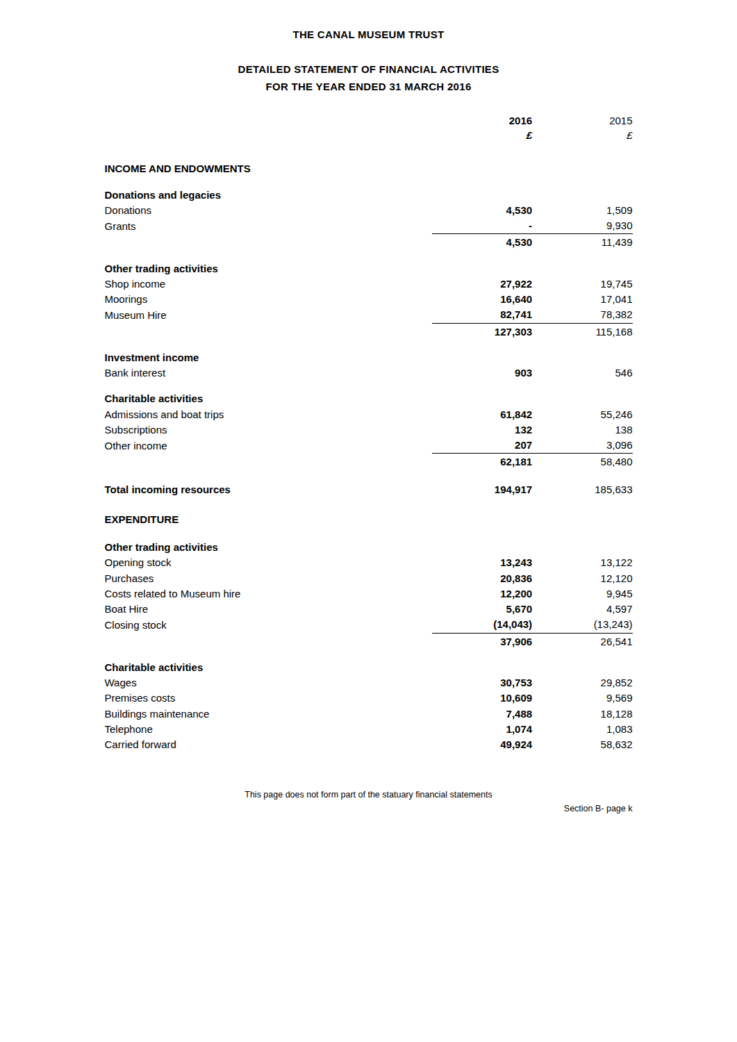THE CANAL MUSEUM TRUST
DETAILED STATEMENT OF FINANCIAL ACTIVITIES
FOR THE YEAR ENDED 31 MARCH 2016
| | 2016 | 2015 |
| | £ | £ |
| INCOME AND ENDOWMENTS | | |
| Donations and legacies | | |
| Donations | 4,530 | 1,509 |
| Grants | - | 9,930 |
| | 4,530 | 11,439 |
| Other trading activities | | |
| Shop income | 27,922 | 19,745 |
| Moorings | 16,640 | 17,041 |
| Museum Hire | 82,741 | 78,382 |
| | 127,303 | 115,168 |
| Investment income | | |
| Bank interest | 903 | 546 |
| Charitable activities | | |
| Admissions and boat trips | 61,842 | 55,246 |
| Subscriptions | 132 | 138 |
| Other income | 207 | 3,096 |
| | 62,181 | 58,480 |
| Total incoming resources | 194,917 | 185,633 |
| EXPENDITURE | | |
| Other trading activities | | |
| Opening stock | 13,243 | 13,122 |
| Purchases | 20,836 | 12,120 |
| Costs related to Museum hire | 12,200 | 9,945 |
| Boat Hire | 5,670 | 4,597 |
| Closing stock | (14,043) | (13,243) |
| | 37,906 | 26,541 |
| Charitable activities | | |
| Wages | 30,753 | 29,852 |
| Premises costs | 10,609 | 9,569 |
| Buildings maintenance | 7,488 | 18,128 |
| Telephone | 1,074 | 1,083 |
| Carried forward | 49,924 | 58,632 |
This page does not form part of the statuary financial statements
Section B- page k